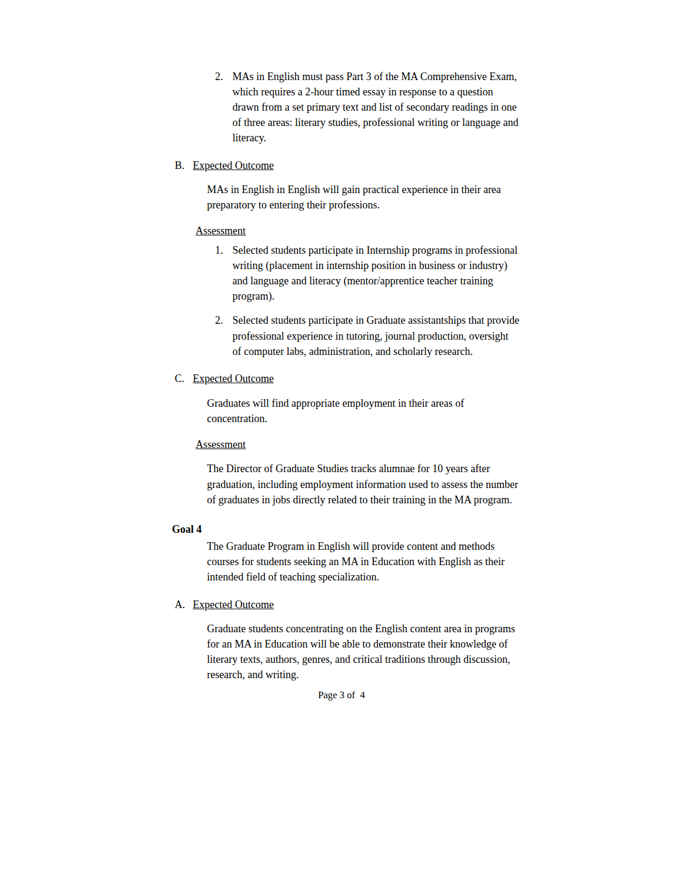MAs in English must pass Part 3 of the MA Comprehensive Exam, which requires a 2-hour timed essay in response to a question drawn from a set primary text and list of secondary readings in one of three areas: literary studies, professional writing or language and literacy.
B. Expected Outcome
MAs in English in English will gain practical experience in their area preparatory to entering their professions.
Assessment
Selected students participate in Internship programs in professional writing (placement in internship position in business or industry) and language and literacy (mentor/apprentice teacher training program).
Selected students participate in Graduate assistantships that provide professional experience in tutoring, journal production, oversight of computer labs, administration, and scholarly research.
C. Expected Outcome
Graduates will find appropriate employment in their areas of concentration.
Assessment
The Director of Graduate Studies tracks alumnae for 10 years after graduation, including employment information used to assess the number of graduates in jobs directly related to their training in the MA program.
Goal 4
The Graduate Program in English will provide content and methods courses for students seeking an MA in Education with English as their intended field of teaching specialization.
A. Expected Outcome
Graduate students concentrating on the English content area in programs for an MA in Education will be able to demonstrate their knowledge of literary texts, authors, genres, and critical traditions through discussion, research, and writing.
Page 3 of 4